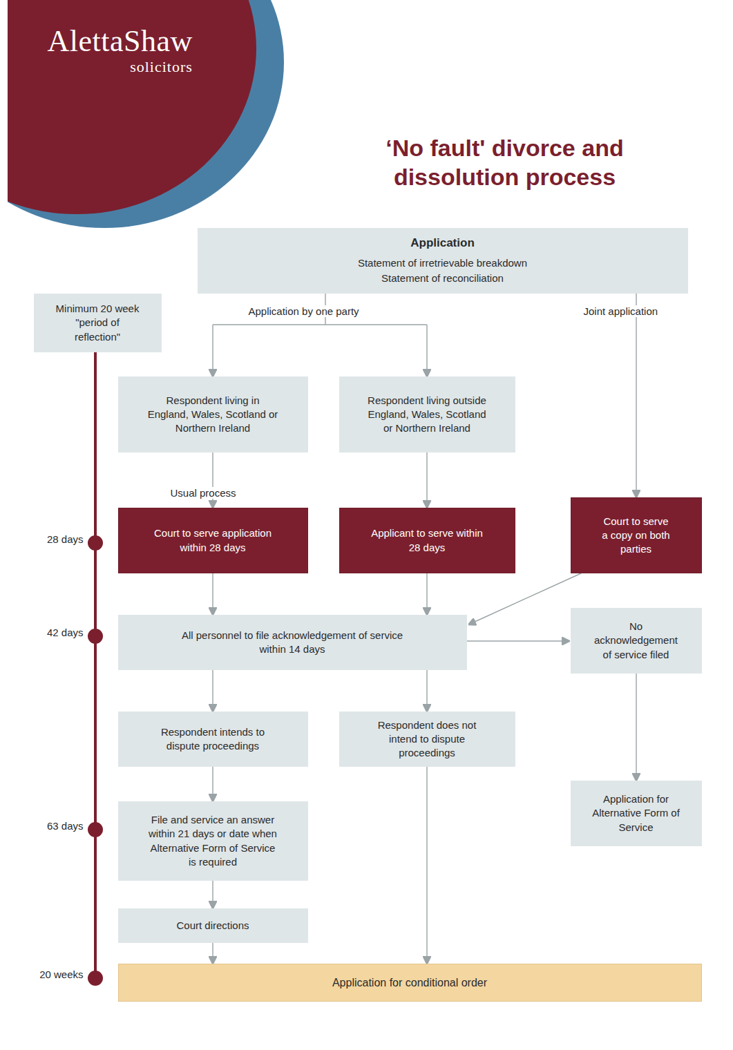AlettaShaw
solicitors
‘No fault' divorce and
dissolution process
28 days 42 days 63 days 20 weeks
Application
Statement of irretrievable breakdown
Statement of reconciliation
Minimum 20 week
"period of
reflection"
Application by one party Joint application
Respondent living in
England, Wales, Scotland or
Northern Ireland
Respondent living outside
England, Wales, Scotland
or Northern Ireland
Usual process
Court to serve application
within 28 days
Applicant to serve within
28 days
Court to serve
a copy on both
parties
All personnel to file acknowledgement of service
within 14 days
No
acknowledgement
of service filed
Respondent intends to
dispute proceedings
Respondent does not
intend to dispute
proceedings
Application for
Alternative Form of
Service
File and service an answer
within 21 days or date when
Alternative Form of Service
is required
Court directions
Application for conditional order